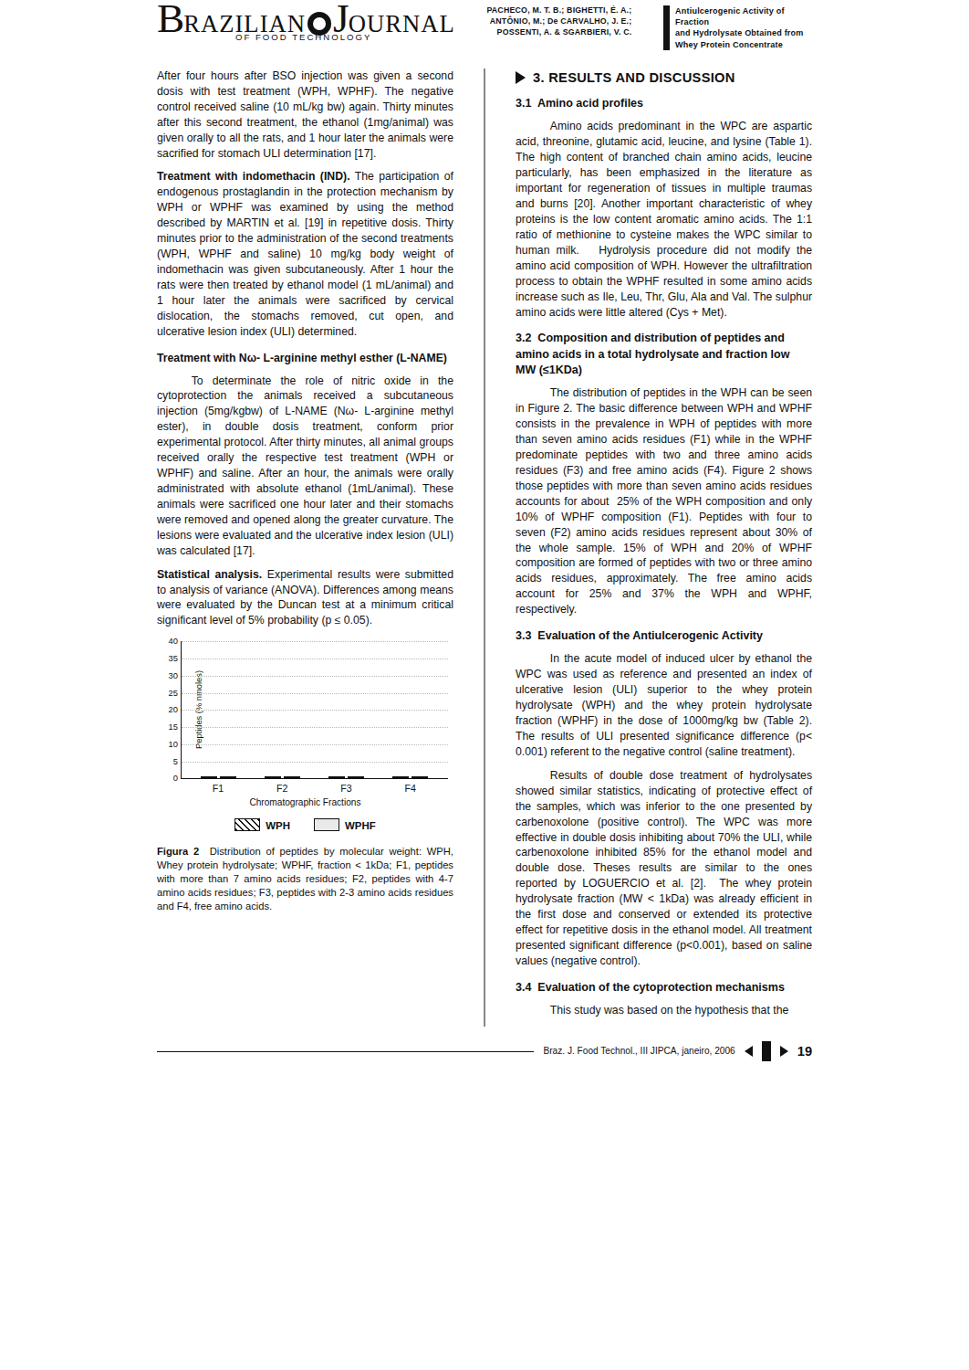BRAZILIAN JOURNAL OF FOOD TECHNOLOGY
PACHECO, M. T. B.; BIGHETTI, É. A.;
ANTÔNIO, M.; De CARVALHO, J. E.;
POSSENTI, A. & SGARBIERI, V. C.
Antiulcerogenic Activity of Fraction
and Hydrolysate Obtained from
Whey Protein Concentrate
After four hours after BSO injection was given a second dosis with test treatment (WPH, WPHF). The negative control received saline (10 mL/kg bw) again. Thirty minutes after this second treatment, the ethanol (1mg/animal) was given orally to all the rats, and 1 hour later the animals were sacrified for stomach ULI determination [17].
Treatment with indomethacin (IND). The participation of endogenous prostaglandin in the protection mechanism by WPH or WPHF was examined by using the method described by MARTIN et al. [19] in repetitive dosis. Thirty minutes prior to the administration of the second treatments (WPH, WPHF and saline) 10 mg/kg body weight of indomethacin was given subcutaneously. After 1 hour the rats were then treated by ethanol model (1 mL/animal) and 1 hour later the animals were sacrificed by cervical dislocation, the stomachs removed, cut open, and ulcerative lesion index (ULI) determined.
Treatment with Nω- L-arginine methyl esther (L-NAME)
To determinate the role of nitric oxide in the cytoprotection the animals received a subcutaneous injection (5mg/kgbw) of L-NAME (Nω- L-arginine methyl ester), in double dosis treatment, conform prior experimental protocol. After thirty minutes, all animal groups received orally the respective test treatment (WPH or WPHF) and saline. After an hour, the animals were orally administrated with absolute ethanol (1mL/animal). These animals were sacrificed one hour later and their stomachs were removed and opened along the greater curvature. The lesions were evaluated and the ulcerative index lesion (ULI) was calculated [17].
Statistical analysis. Experimental results were submitted to analysis of variance (ANOVA). Differences among means were evaluated by the Duncan test at a minimum critical significant level of 5% probability (p ≤ 0.05).
Peptides (% nmoles)
40 35 30 25 20 15 10 5 0
F1 F2 F3 F4
Chromatographic Fractions
WPH WPHF
Figura 2 Distribution of peptides by molecular weight: WPH, Whey protein hydrolysate; WPHF, fraction < 1kDa; F1, peptides with more than 7 amino acids residues; F2, peptides with 4-7 amino acids residues; F3, peptides with 2-3 amino acids residues and F4, free amino acids.
3. RESULTS AND DISCUSSION
3.1 Amino acid profiles
Amino acids predominant in the WPC are aspartic acid, threonine, glutamic acid, leucine, and lysine (Table 1). The high content of branched chain amino acids, leucine particularly, has been emphasized in the literature as important for regeneration of tissues in multiple traumas and burns [20]. Another important characteristic of whey proteins is the low content aromatic amino acids. The 1:1 ratio of methionine to cysteine makes the WPC similar to human milk. Hydrolysis procedure did not modify the amino acid composition of WPH. However the ultrafiltration process to obtain the WPHF resulted in some amino acids increase such as Ile, Leu, Thr, Glu, Ala and Val. The sulphur amino acids were little altered (Cys + Met).
3.2 Composition and distribution of peptides and amino acids in a total hydrolysate and fraction low MW (≤1KDa)
The distribution of peptides in the WPH can be seen in Figure 2. The basic difference between WPH and WPHF consists in the prevalence in WPH of peptides with more than seven amino acids residues (F1) while in the WPHF predominate peptides with two and three amino acids residues (F3) and free amino acids (F4). Figure 2 shows those peptides with more than seven amino acids residues accounts for about 25% of the WPH composition and only 10% of WPHF composition (F1). Peptides with four to seven (F2) amino acids residues represent about 30% of the whole sample. 15% of WPH and 20% of WPHF composition are formed of peptides with two or three amino acids residues, approximately. The free amino acids account for 25% and 37% the WPH and WPHF, respectively.
3.3 Evaluation of the Antiulcerogenic Activity
In the acute model of induced ulcer by ethanol the WPC was used as reference and presented an index of ulcerative lesion (ULI) superior to the whey protein hydrolysate (WPH) and the whey protein hydrolysate fraction (WPHF) in the dose of 1000mg/kg bw (Table 2). The results of ULI presented significance difference (p< 0.001) referent to the negative control (saline treatment).
Results of double dose treatment of hydrolysates showed similar statistics, indicating of protective effect of the samples, which was inferior to the one presented by carbenoxolone (positive control). The WPC was more effective in double dosis inhibiting about 70% the ULI, while carbenoxolone inhibited 85% for the ethanol model and double dose. Theses results are similar to the ones reported by LOGUERCIO et al. [2]. The whey protein hydrolysate fraction (MW < 1kDa) was already efficient in the first dose and conserved or extended its protective effect for repetitive dosis in the ethanol model. All treatment presented significant difference (p<0.001), based on saline values (negative control).
3.4 Evaluation of the cytoprotection mechanisms
This study was based on the hypothesis that the
Braz. J. Food Technol., III JIPCA, janeiro, 2006
19